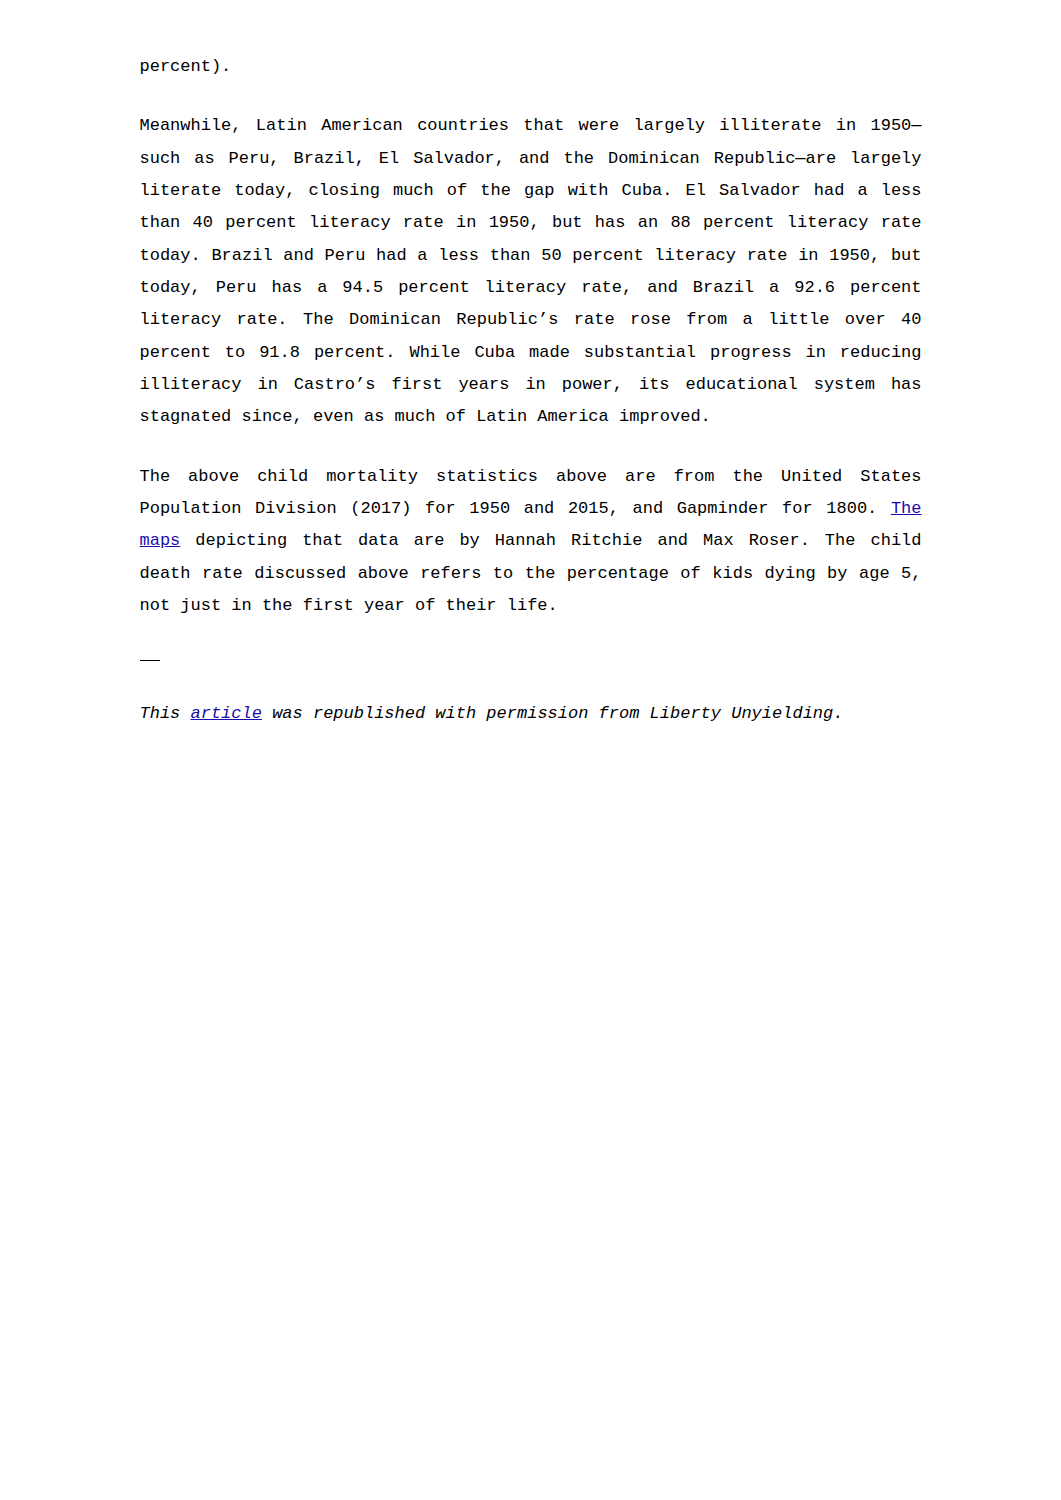percent).
Meanwhile, Latin American countries that were largely illiterate in 1950—such as Peru, Brazil, El Salvador, and the Dominican Republic—are largely literate today, closing much of the gap with Cuba. El Salvador had a less than 40 percent literacy rate in 1950, but has an 88 percent literacy rate today. Brazil and Peru had a less than 50 percent literacy rate in 1950, but today, Peru has a 94.5 percent literacy rate, and Brazil a 92.6 percent literacy rate. The Dominican Republic’s rate rose from a little over 40 percent to 91.8 percent. While Cuba made substantial progress in reducing illiteracy in Castro’s first years in power, its educational system has stagnated since, even as much of Latin America improved.
The above child mortality statistics above are from the United States Population Division (2017) for 1950 and 2015, and Gapminder for 1800. The maps depicting that data are by Hannah Ritchie and Max Roser. The child death rate discussed above refers to the percentage of kids dying by age 5, not just in the first year of their life.
This article was republished with permission from Liberty Unyielding.